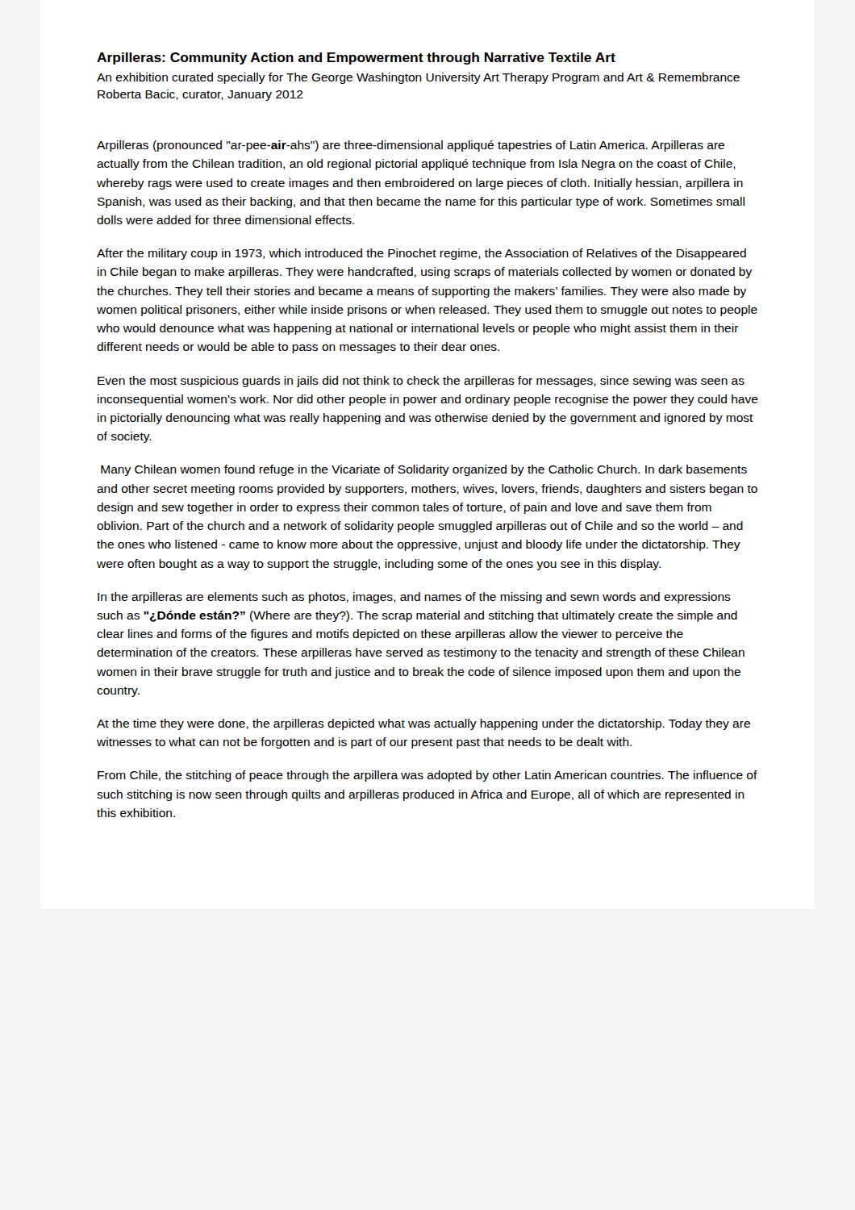Arpilleras: Community Action and Empowerment through Narrative Textile Art
An exhibition curated specially for The George Washington University Art Therapy Program and Art & Remembrance
Roberta Bacic, curator, January 2012
Arpilleras (pronounced "ar-pee-air-ahs") are three-dimensional appliqué tapestries of Latin America. Arpilleras are actually from the Chilean tradition, an old regional pictorial appliqué technique from Isla Negra on the coast of Chile, whereby rags were used to create images and then embroidered on large pieces of cloth. Initially hessian, arpillera in Spanish, was used as their backing, and that then became the name for this particular type of work. Sometimes small dolls were added for three dimensional effects.
After the military coup in 1973, which introduced the Pinochet regime, the Association of Relatives of the Disappeared in Chile began to make arpilleras. They were handcrafted, using scraps of materials collected by women or donated by the churches. They tell their stories and became a means of supporting the makers’ families. They were also made by women political prisoners, either while inside prisons or when released. They used them to smuggle out notes to people who would denounce what was happening at national or international levels or people who might assist them in their different needs or would be able to pass on messages to their dear ones.
Even the most suspicious guards in jails did not think to check the arpilleras for messages, since sewing was seen as inconsequential women's work. Nor did other people in power and ordinary people recognise the power they could have in pictorially denouncing what was really happening and was otherwise denied by the government and ignored by most of society.
Many Chilean women found refuge in the Vicariate of Solidarity organized by the Catholic Church. In dark basements and other secret meeting rooms provided by supporters, mothers, wives, lovers, friends, daughters and sisters began to design and sew together in order to express their common tales of torture, of pain and love and save them from oblivion. Part of the church and a network of solidarity people smuggled arpilleras out of Chile and so the world – and the ones who listened - came to know more about the oppressive, unjust and bloody life under the dictatorship. They were often bought as a way to support the struggle, including some of the ones you see in this display.
In the arpilleras are elements such as photos, images, and names of the missing and sewn words and expressions such as "¿Dónde están?” (Where are they?). The scrap material and stitching that ultimately create the simple and clear lines and forms of the figures and motifs depicted on these arpilleras allow the viewer to perceive the determination of the creators. These arpilleras have served as testimony to the tenacity and strength of these Chilean women in their brave struggle for truth and justice and to break the code of silence imposed upon them and upon the country.
At the time they were done, the arpilleras depicted what was actually happening under the dictatorship. Today they are witnesses to what can not be forgotten and is part of our present past that needs to be dealt with.
From Chile, the stitching of peace through the arpillera was adopted by other Latin American countries. The influence of such stitching is now seen through quilts and arpilleras produced in Africa and Europe, all of which are represented in this exhibition.